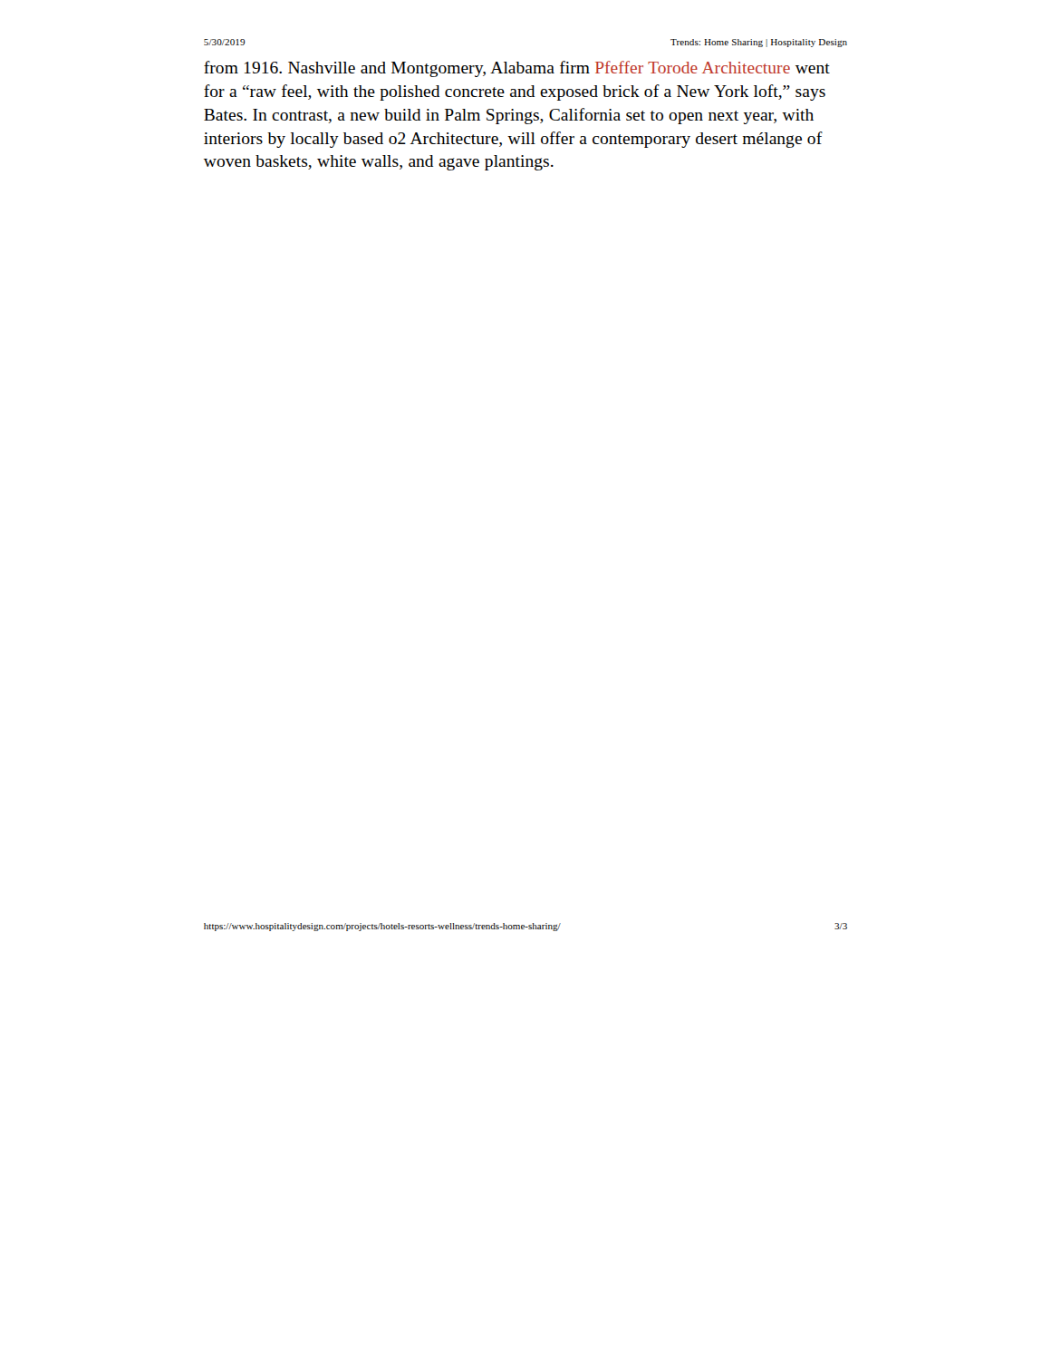5/30/2019 Trends: Home Sharing | Hospitality Design
from 1916. Nashville and Montgomery, Alabama firm Pfeffer Torode Architecture went for a “raw feel, with the polished concrete and exposed brick of a New York loft,” says Bates. In contrast, a new build in Palm Springs, California set to open next year, with interiors by locally based o2 Architecture, will offer a contemporary desert mélange of woven baskets, white walls, and agave plantings.
https://www.hospitalitydesign.com/projects/hotels-resorts-wellness/trends-home-sharing/ 3/3